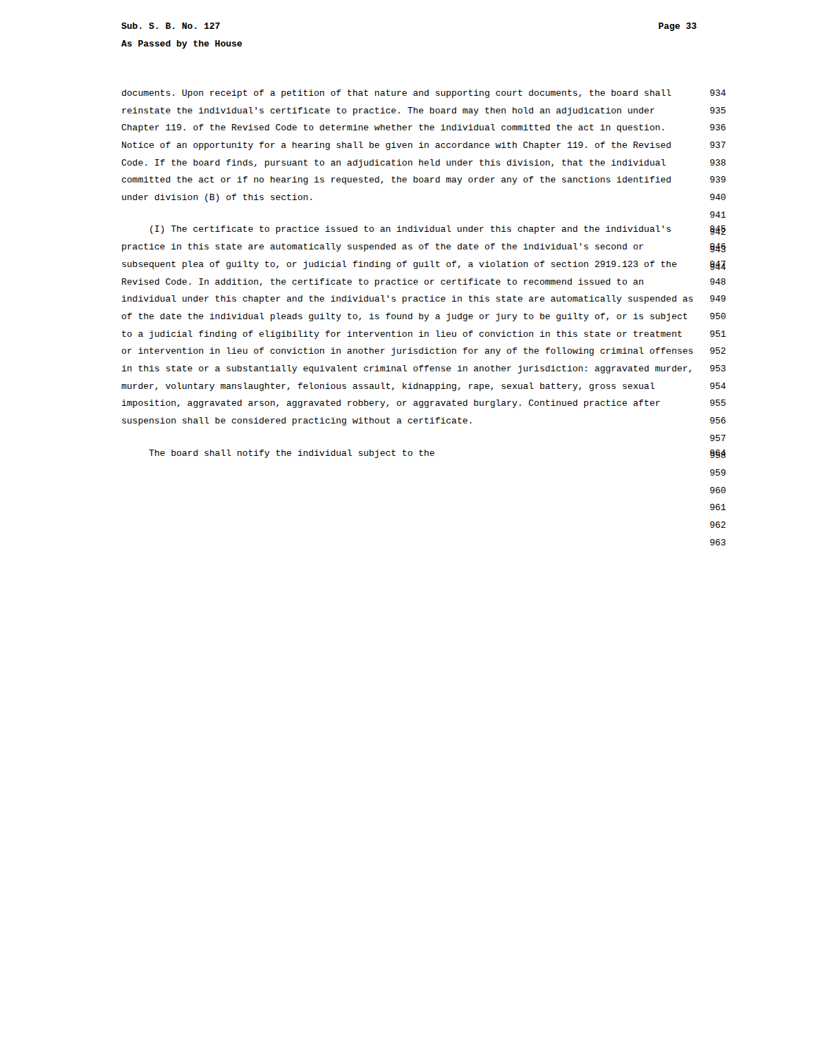Sub. S. B. No. 127 As Passed by the House
Page 33
934 935 936 937 938 939 940 941 942 943 944 documents. Upon receipt of a petition of that nature and supporting court documents, the board shall reinstate the individual's certificate to practice. The board may then hold an adjudication under Chapter 119. of the Revised Code to determine whether the individual committed the act in question. Notice of an opportunity for a hearing shall be given in accordance with Chapter 119. of the Revised Code. If the board finds, pursuant to an adjudication held under this division, that the individual committed the act or if no hearing is requested, the board may order any of the sanctions identified under division (B) of this section.
945 946 947 948 949 950 951 952 953 954 955 956 957 958 959 960 961 962 963 (I) The certificate to practice issued to an individual under this chapter and the individual's practice in this state are automatically suspended as of the date of the individual's second or subsequent plea of guilty to, or judicial finding of guilt of, a violation of section 2919.123 of the Revised Code. In addition, the certificate to practice or certificate to recommend issued to an individual under this chapter and the individual's practice in this state are automatically suspended as of the date the individual pleads guilty to, is found by a judge or jury to be guilty of, or is subject to a judicial finding of eligibility for intervention in lieu of conviction in this state or treatment or intervention in lieu of conviction in another jurisdiction for any of the following criminal offenses in this state or a substantially equivalent criminal offense in another jurisdiction: aggravated murder, murder, voluntary manslaughter, felonious assault, kidnapping, rape, sexual battery, gross sexual imposition, aggravated arson, aggravated robbery, or aggravated burglary. Continued practice after suspension shall be considered practicing without a certificate.
964 The board shall notify the individual subject to the